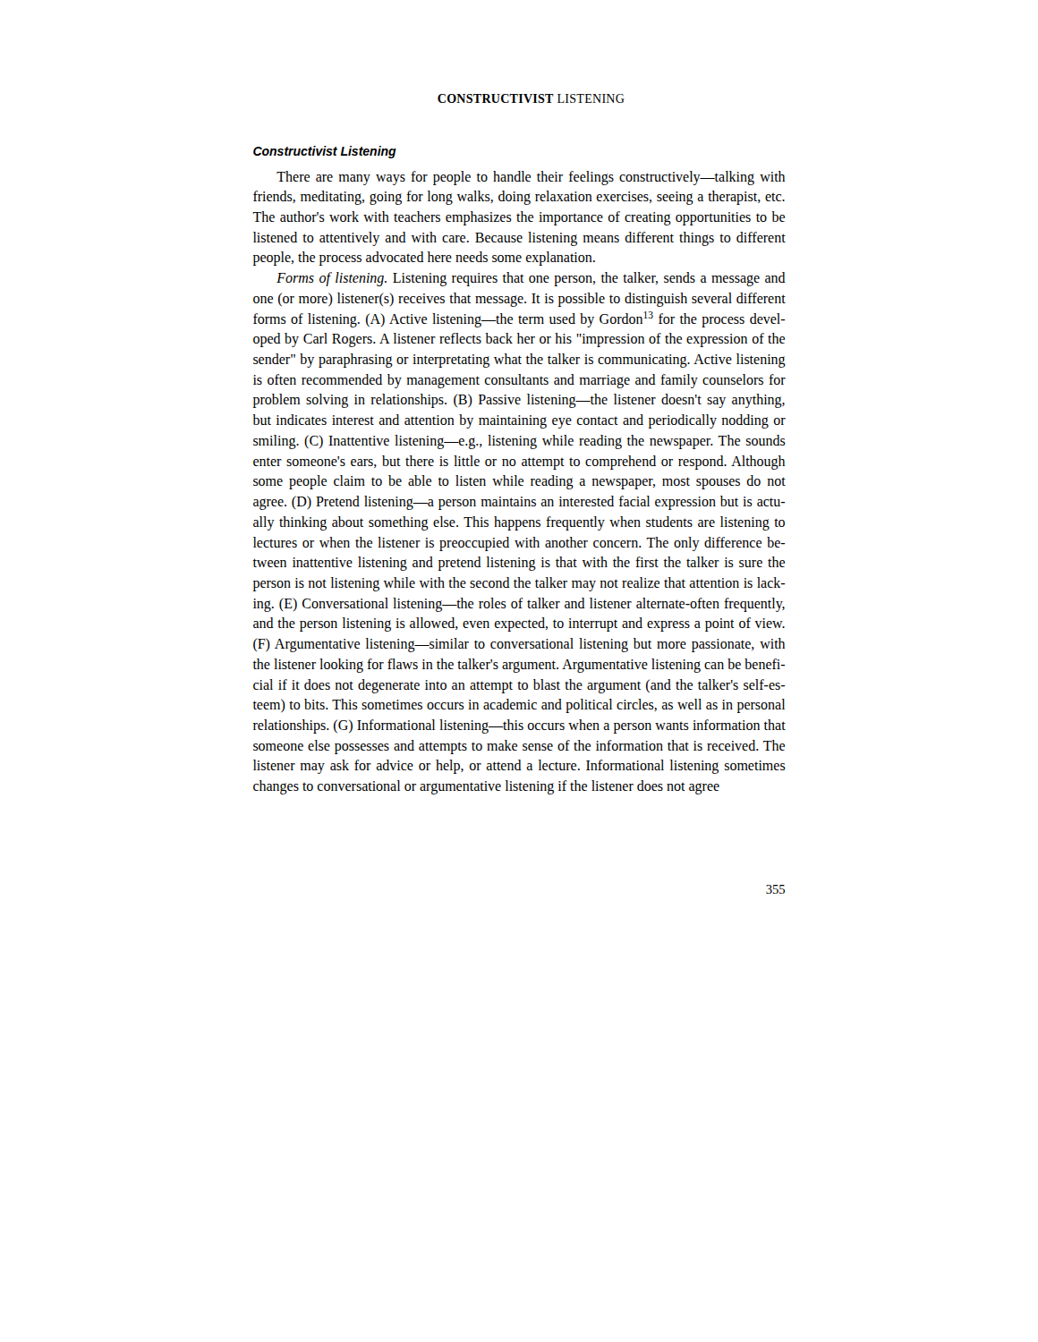CONSTRUCTIVIST LISTENING
Constructivist Listening
There are many ways for people to handle their feelings constructively—talking with friends, meditating, going for long walks, doing relaxation exercises, seeing a therapist, etc. The author's work with teachers emphasizes the importance of creating opportunities to be listened to attentively and with care. Because listening means different things to different people, the process advocated here needs some explanation.
Forms of listening. Listening requires that one person, the talker, sends a message and one (or more) listener(s) receives that message. It is possible to distinguish several different forms of listening. (A) Active listening—the term used by Gordon13 for the process developed by Carl Rogers. A listener reflects back her or his "impression of the expression of the sender" by paraphrasing or interpretating what the talker is communicating. Active listening is often recommended by management consultants and marriage and family counselors for problem solving in relationships. (B) Passive listening—the listener doesn't say anything, but indicates interest and attention by maintaining eye contact and periodically nodding or smiling. (C) Inattentive listening—e.g., listening while reading the newspaper. The sounds enter someone's ears, but there is little or no attempt to comprehend or respond. Although some people claim to be able to listen while reading a newspaper, most spouses do not agree. (D) Pretend listening—a person maintains an interested facial expression but is actually thinking about something else. This happens frequently when students are listening to lectures or when the listener is preoccupied with another concern. The only difference between inattentive listening and pretend listening is that with the first the talker is sure the person is not listening while with the second the talker may not realize that attention is lacking. (E) Conversational listening—the roles of talker and listener alternate-often frequently, and the person listening is allowed, even expected, to interrupt and express a point of view. (F) Argumentative listening—similar to conversational listening but more passionate, with the listener looking for flaws in the talker's argument. Argumentative listening can be beneficial if it does not degenerate into an attempt to blast the argument (and the talker's self-esteem) to bits. This sometimes occurs in academic and political circles, as well as in personal relationships. (G) Informational listening—this occurs when a person wants information that someone else possesses and attempts to make sense of the information that is received. The listener may ask for advice or help, or attend a lecture. Informational listening sometimes changes to conversational or argumentative listening if the listener does not agree
355